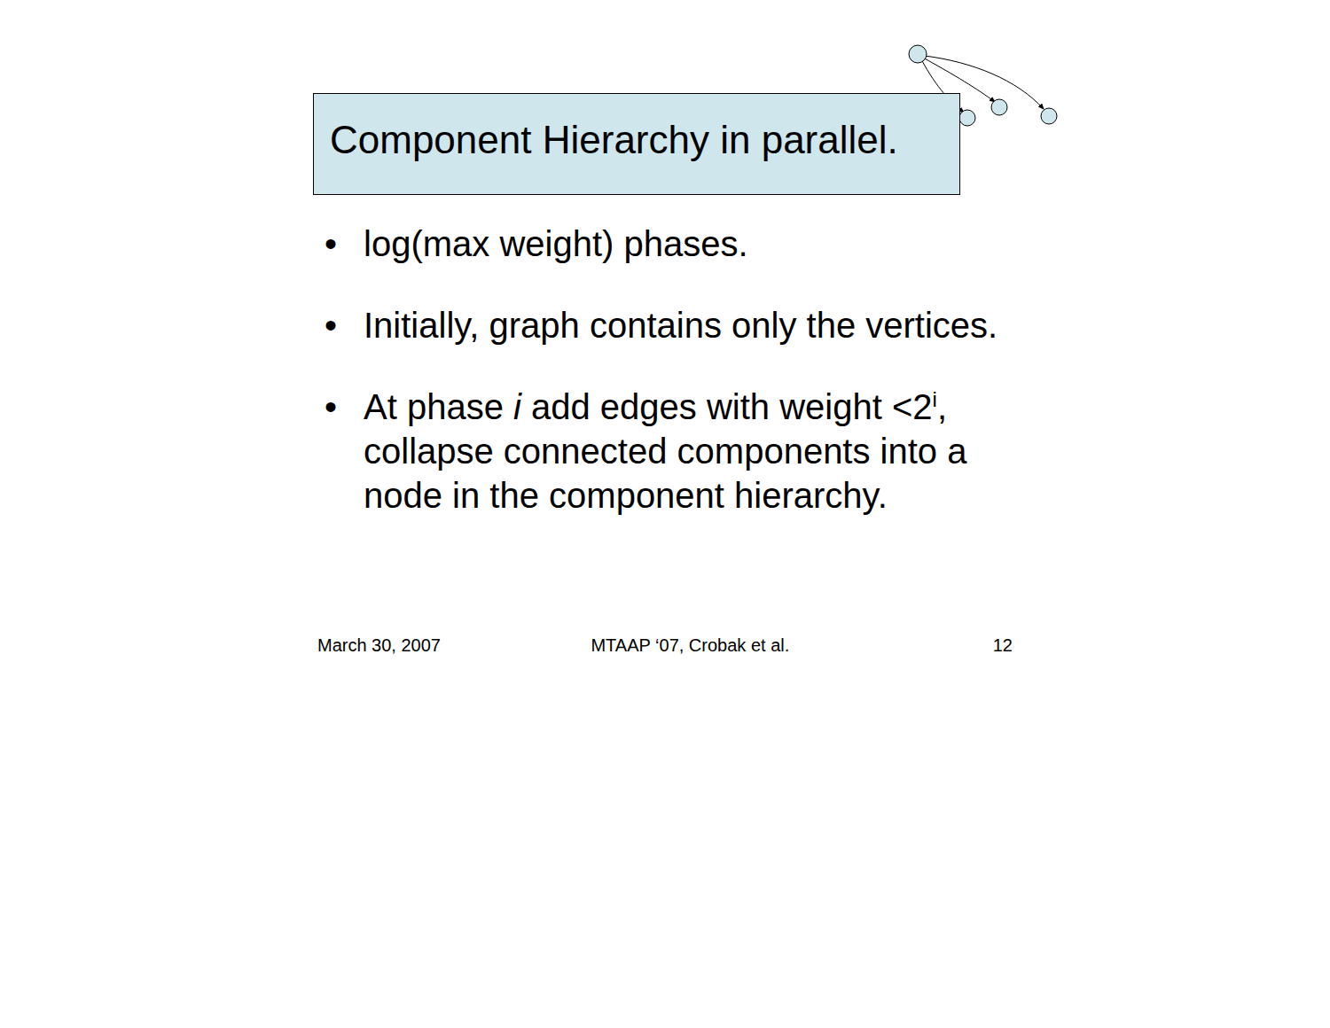Component Hierarchy in parallel.
log(max weight) phases.
Initially, graph contains only the vertices.
At phase i add edges with weight <2i, collapse connected components into a node in the component hierarchy.
March 30, 2007 MTAAP ‘07, Crobak et al. 12